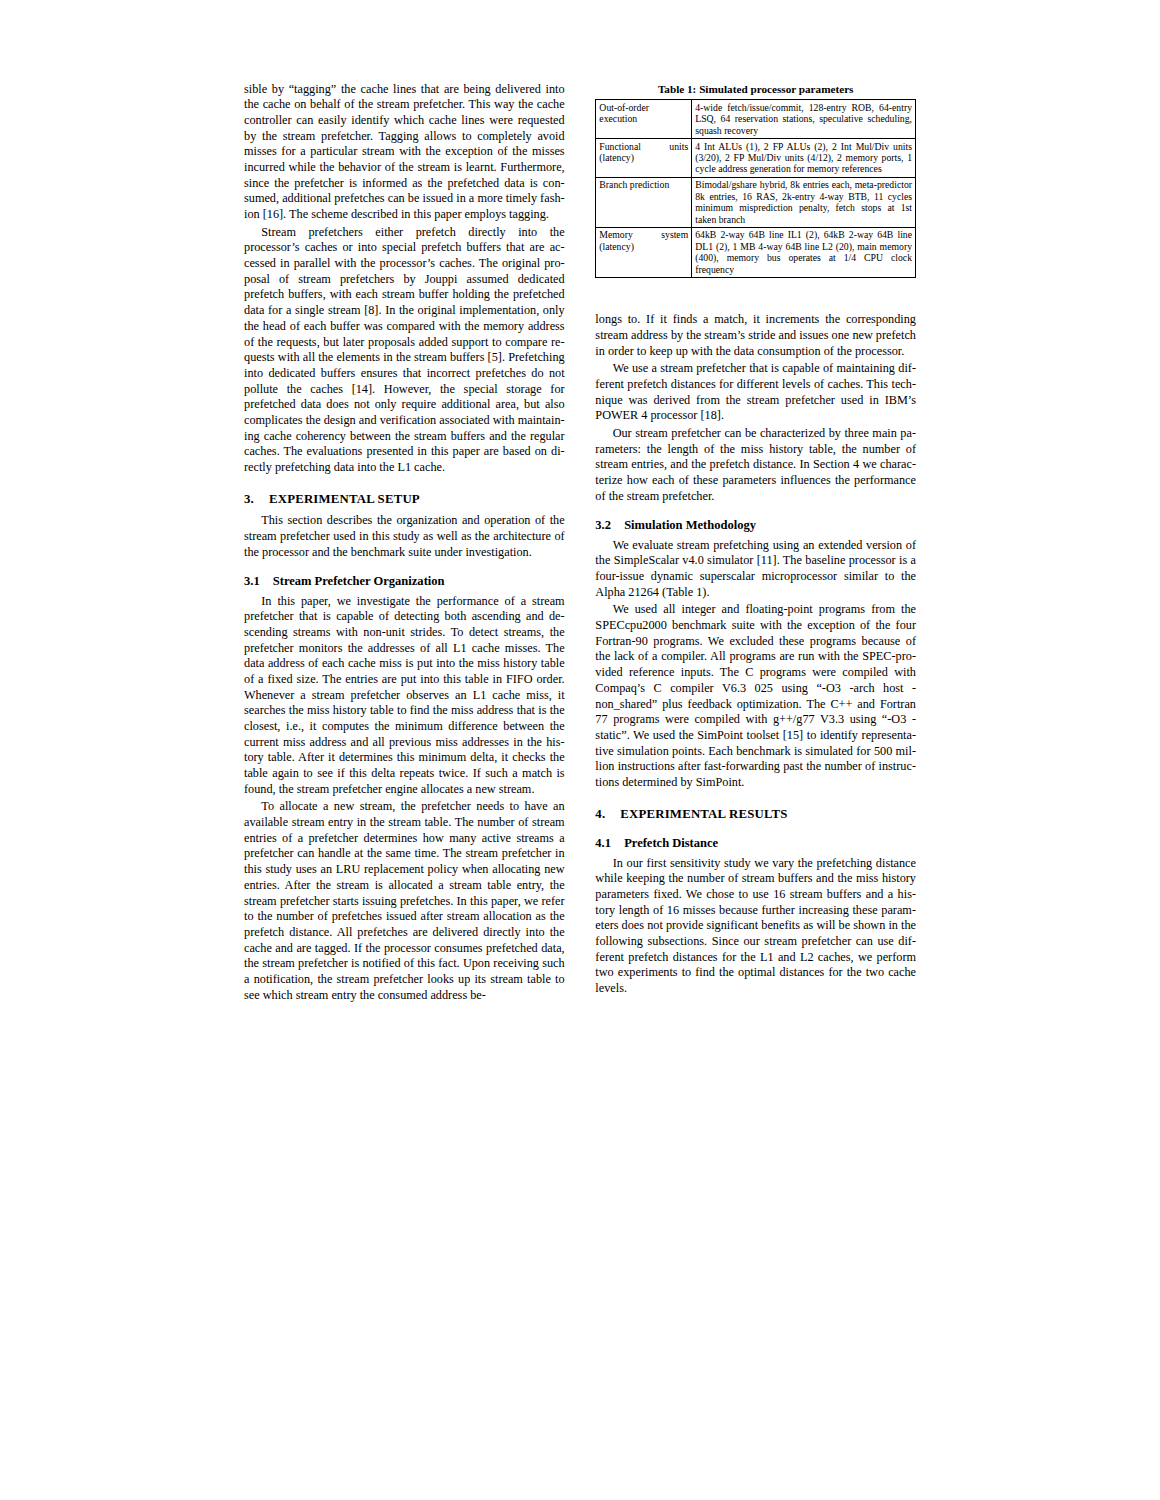sible by “tagging” the cache lines that are being delivered into the cache on behalf of the stream prefetcher. This way the cache controller can easily identify which cache lines were requested by the stream prefetcher. Tagging allows to completely avoid misses for a particular stream with the exception of the misses incurred while the behavior of the stream is learnt. Furthermore, since the prefetcher is informed as the prefetched data is consumed, additional prefetches can be issued in a more timely fashion [16]. The scheme described in this paper employs tagging.
Stream prefetchers either prefetch directly into the processor’s caches or into special prefetch buffers that are accessed in parallel with the processor’s caches. The original proposal of stream prefetchers by Jouppi assumed dedicated prefetch buffers, with each stream buffer holding the prefetched data for a single stream [8]. In the original implementation, only the head of each buffer was compared with the memory address of the requests, but later proposals added support to compare requests with all the elements in the stream buffers [5]. Prefetching into dedicated buffers ensures that incorrect prefetches do not pollute the caches [14]. However, the special storage for prefetched data does not only require additional area, but also complicates the design and verification associated with maintaining cache coherency between the stream buffers and the regular caches. The evaluations presented in this paper are based on directly prefetching data into the L1 cache.
3. EXPERIMENTAL SETUP
This section describes the organization and operation of the stream prefetcher used in this study as well as the architecture of the processor and the benchmark suite under investigation.
3.1 Stream Prefetcher Organization
In this paper, we investigate the performance of a stream prefetcher that is capable of detecting both ascending and descending streams with non-unit strides. To detect streams, the prefetcher monitors the addresses of all L1 cache misses. The data address of each cache miss is put into the miss history table of a fixed size. The entries are put into this table in FIFO order. Whenever a stream prefetcher observes an L1 cache miss, it searches the miss history table to find the miss address that is the closest, i.e., it computes the minimum difference between the current miss address and all previous miss addresses in the history table. After it determines this minimum delta, it checks the table again to see if this delta repeats twice. If such a match is found, the stream prefetcher engine allocates a new stream.
To allocate a new stream, the prefetcher needs to have an available stream entry in the stream table. The number of stream entries of a prefetcher determines how many active streams a prefetcher can handle at the same time. The stream prefetcher in this study uses an LRU replacement policy when allocating new entries. After the stream is allocated a stream table entry, the stream prefetcher starts issuing prefetches. In this paper, we refer to the number of prefetches issued after stream allocation as the prefetch distance. All prefetches are delivered directly into the cache and are tagged. If the processor consumes prefetched data, the stream prefetcher is notified of this fact. Upon receiving such a notification, the stream prefetcher looks up its stream table to see which stream entry the consumed address be-
Table 1: Simulated processor parameters
| Out-of-order execution | 4-wide fetch/issue/commit, 128-entry ROB, 64-entry LSQ, 64 reservation stations, speculative scheduling, squash recovery |
| Functional units (latency) | 4 Int ALUs (1), 2 FP ALUs (2), 2 Int Mul/Div units (3/20), 2 FP Mul/Div units (4/12), 2 memory ports, 1 cycle address generation for memory references |
| Branch prediction | Bimodal/gshare hybrid, 8k entries each, meta-predictor 8k entries, 16 RAS, 2k-entry 4-way BTB, 11 cycles minimum misprediction penalty, fetch stops at 1st taken branch |
| Memory system (latency) | 64kB 2-way 64B line IL1 (2), 64kB 2-way 64B line DL1 (2), 1 MB 4-way 64B line L2 (20), main memory (400), memory bus operates at 1/4 CPU clock frequency |
longs to. If it finds a match, it increments the corresponding stream address by the stream’s stride and issues one new prefetch in order to keep up with the data consumption of the processor.
We use a stream prefetcher that is capable of maintaining different prefetch distances for different levels of caches. This technique was derived from the stream prefetcher used in IBM’s POWER 4 processor [18].
Our stream prefetcher can be characterized by three main parameters: the length of the miss history table, the number of stream entries, and the prefetch distance. In Section 4 we characterize how each of these parameters influences the performance of the stream prefetcher.
3.2 Simulation Methodology
We evaluate stream prefetching using an extended version of the SimpleScalar v4.0 simulator [11]. The baseline processor is a four-issue dynamic superscalar microprocessor similar to the Alpha 21264 (Table 1).
We used all integer and floating-point programs from the SPECcpu2000 benchmark suite with the exception of the four Fortran-90 programs. We excluded these programs because of the lack of a compiler. All programs are run with the SPEC-provided reference inputs. The C programs were compiled with Compaq’s C compiler V6.3 025 using “-O3 -arch host -non_shared” plus feedback optimization. The C++ and Fortran 77 programs were compiled with g++/g77 V3.3 using “-O3 -static”. We used the SimPoint toolset [15] to identify representative simulation points. Each benchmark is simulated for 500 million instructions after fast-forwarding past the number of instructions determined by SimPoint.
4. EXPERIMENTAL RESULTS
4.1 Prefetch Distance
In our first sensitivity study we vary the prefetching distance while keeping the number of stream buffers and the miss history parameters fixed. We chose to use 16 stream buffers and a history length of 16 misses because further increasing these parameters does not provide significant benefits as will be shown in the following subsections. Since our stream prefetcher can use different prefetch distances for the L1 and L2 caches, we perform two experiments to find the optimal distances for the two cache levels.